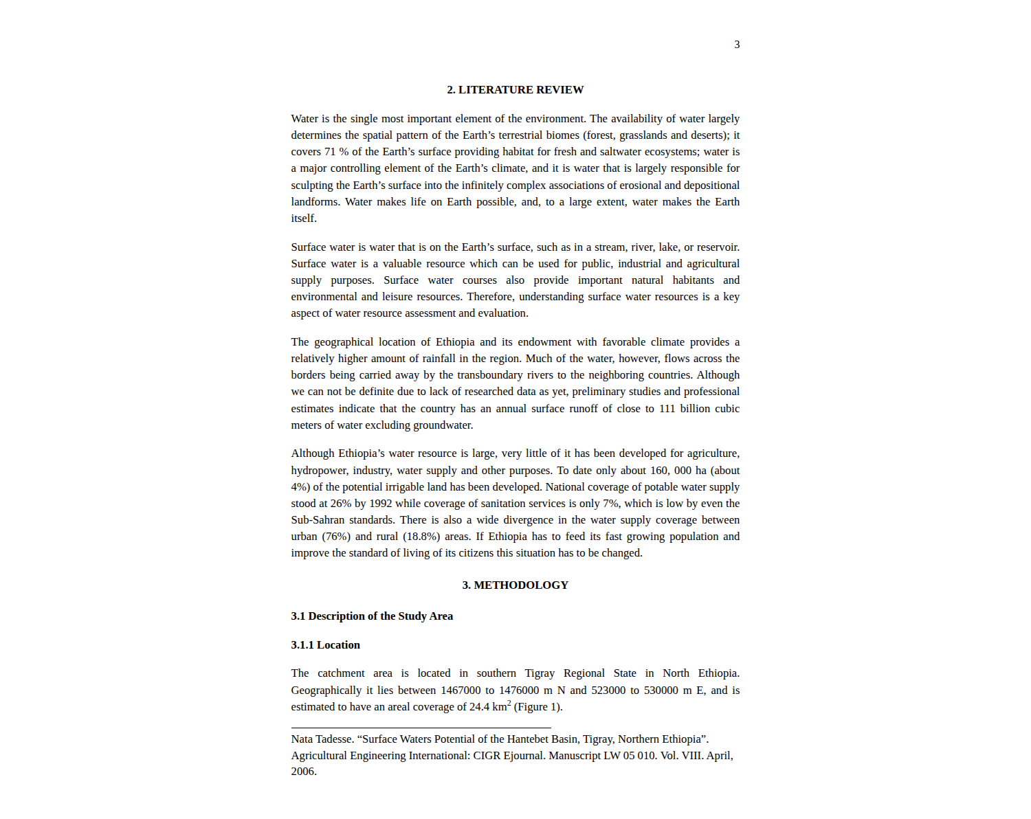3
2. LITERATURE REVIEW
Water is the single most important element of the environment. The availability of water largely determines the spatial pattern of the Earth’s terrestrial biomes (forest, grasslands and deserts); it covers 71 % of the Earth’s surface providing habitat for fresh and saltwater ecosystems; water is a major controlling element of the Earth’s climate, and it is water that is largely responsible for sculpting the Earth’s surface into the infinitely complex associations of erosional and depositional landforms. Water makes life on Earth possible, and, to a large extent, water makes the Earth itself.
Surface water is water that is on the Earth’s surface, such as in a stream, river, lake, or reservoir. Surface water is a valuable resource which can be used for public, industrial and agricultural supply purposes. Surface water courses also provide important natural habitants and environmental and leisure resources. Therefore, understanding surface water resources is a key aspect of water resource assessment and evaluation.
The geographical location of Ethiopia and its endowment with favorable climate provides a relatively higher amount of rainfall in the region. Much of the water, however, flows across the borders being carried away by the transboundary rivers to the neighboring countries. Although we can not be definite due to lack of researched data as yet, preliminary studies and professional estimates indicate that the country has an annual surface runoff of close to 111 billion cubic meters of water excluding groundwater.
Although Ethiopia’s water resource is large, very little of it has been developed for agriculture, hydropower, industry, water supply and other purposes. To date only about 160, 000 ha (about 4%) of the potential irrigable land has been developed. National coverage of potable water supply stood at 26% by 1992 while coverage of sanitation services is only 7%, which is low by even the Sub-Sahran standards. There is also a wide divergence in the water supply coverage between urban (76%) and rural (18.8%) areas. If Ethiopia has to feed its fast growing population and improve the standard of living of its citizens this situation has to be changed.
3. METHODOLOGY
3.1 Description of the Study Area
3.1.1 Location
The catchment area is located in southern Tigray Regional State in North Ethiopia. Geographically it lies between 1467000 to 1476000 m N and 523000 to 530000 m E, and is estimated to have an areal coverage of 24.4 km2 (Figure 1).
Nata Tadesse. “Surface Waters Potential of the Hantebet Basin, Tigray, Northern Ethiopia”. Agricultural Engineering International: CIGR Ejournal. Manuscript LW 05 010. Vol. VIII. April, 2006.